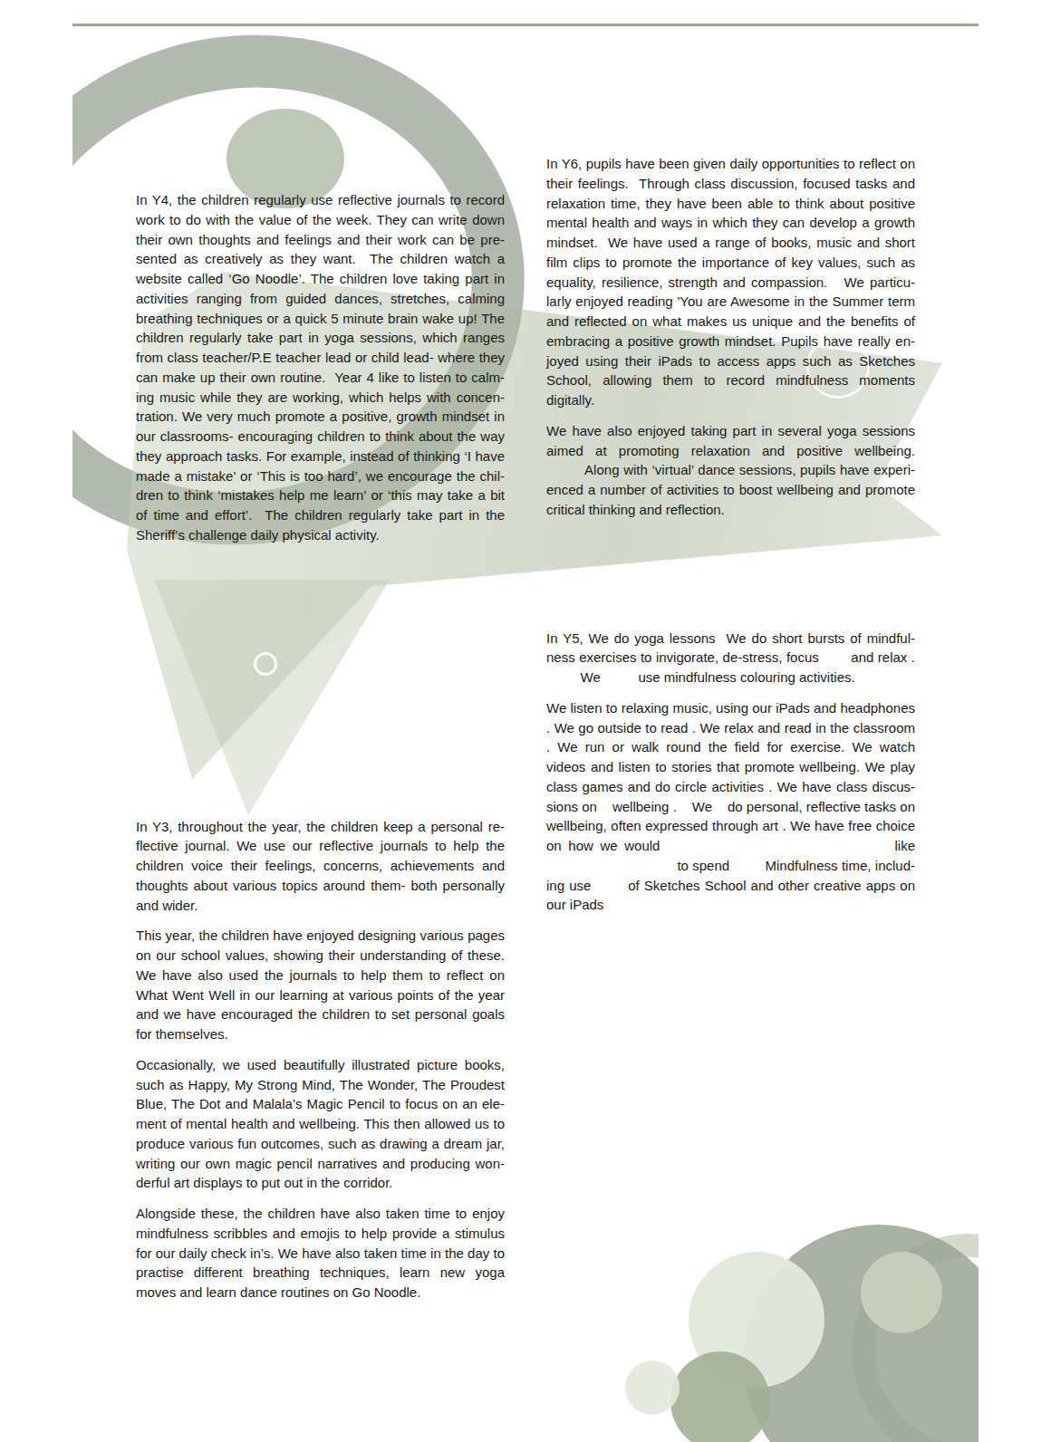In Y4, the children regularly use reflective journals to record work to do with the value of the week. They can write down their own thoughts and feelings and their work can be presented as creatively as they want. The children watch a website called ‘Go Noodle’. The children love taking part in activities ranging from guided dances, stretches, calming breathing techniques or a quick 5 minute brain wake up! The children regularly take part in yoga sessions, which ranges from class teacher/P.E teacher lead or child lead- where they can make up their own routine. Year 4 like to listen to calming music while they are working, which helps with concentration. We very much promote a positive, growth mindset in our classrooms- encouraging children to think about the way they approach tasks. For example, instead of thinking ‘I have made a mistake’ or ‘This is too hard’, we encourage the children to think ‘mistakes help me learn’ or ‘this may take a bit of time and effort’. The children regularly take part in the Sheriff’s challenge daily physical activity.
In Y3, throughout the year, the children keep a personal reflective journal. We use our reflective journals to help the children voice their feelings, concerns, achievements and thoughts about various topics around them- both personally and wider.
This year, the children have enjoyed designing various pages on our school values, showing their understanding of these. We have also used the journals to help them to reflect on What Went Well in our learning at various points of the year and we have encouraged the children to set personal goals for themselves.
Occasionally, we used beautifully illustrated picture books, such as Happy, My Strong Mind, The Wonder, The Proudest Blue, The Dot and Malala’s Magic Pencil to focus on an element of mental health and wellbeing. This then allowed us to produce various fun outcomes, such as drawing a dream jar, writing our own magic pencil narratives and producing wonderful art displays to put out in the corridor.
Alongside these, the children have also taken time to enjoy mindfulness scribbles and emojis to help provide a stimulus for our daily check in’s. We have also taken time in the day to practise different breathing techniques, learn new yoga moves and learn dance routines on Go Noodle.
In Y6, pupils have been given daily opportunities to reflect on their feelings. Through class discussion, focused tasks and relaxation time, they have been able to think about positive mental health and ways in which they can develop a growth mindset. We have used a range of books, music and short film clips to promote the importance of key values, such as equality, resilience, strength and compassion. We particularly enjoyed reading 'You are Awesome in the Summer term and reflected on what makes us unique and the benefits of embracing a positive growth mindset. Pupils have really enjoyed using their iPads to access apps such as Sketches School, allowing them to record mindfulness moments digitally.
We have also enjoyed taking part in several yoga sessions aimed at promoting relaxation and positive wellbeing. Along with ‘virtual’ dance sessions, pupils have experienced a number of activities to boost wellbeing and promote critical thinking and reflection.
In Y5, We do yoga lessons We do short bursts of mindfulness exercises to invigorate, de-stress, focus and relax . We use mindfulness colouring activities.
We listen to relaxing music, using our iPads and headphones . We go outside to read . We relax and read in the classroom . We run or walk round the field for exercise. We watch videos and listen to stories that promote wellbeing. We play class games and do circle activities . We have class discussions on wellbeing . We do personal, reflective tasks on wellbeing, often expressed through art . We have free choice on how we would like to spend Mindfulness time, including use of Sketches School and other creative apps on our iPads